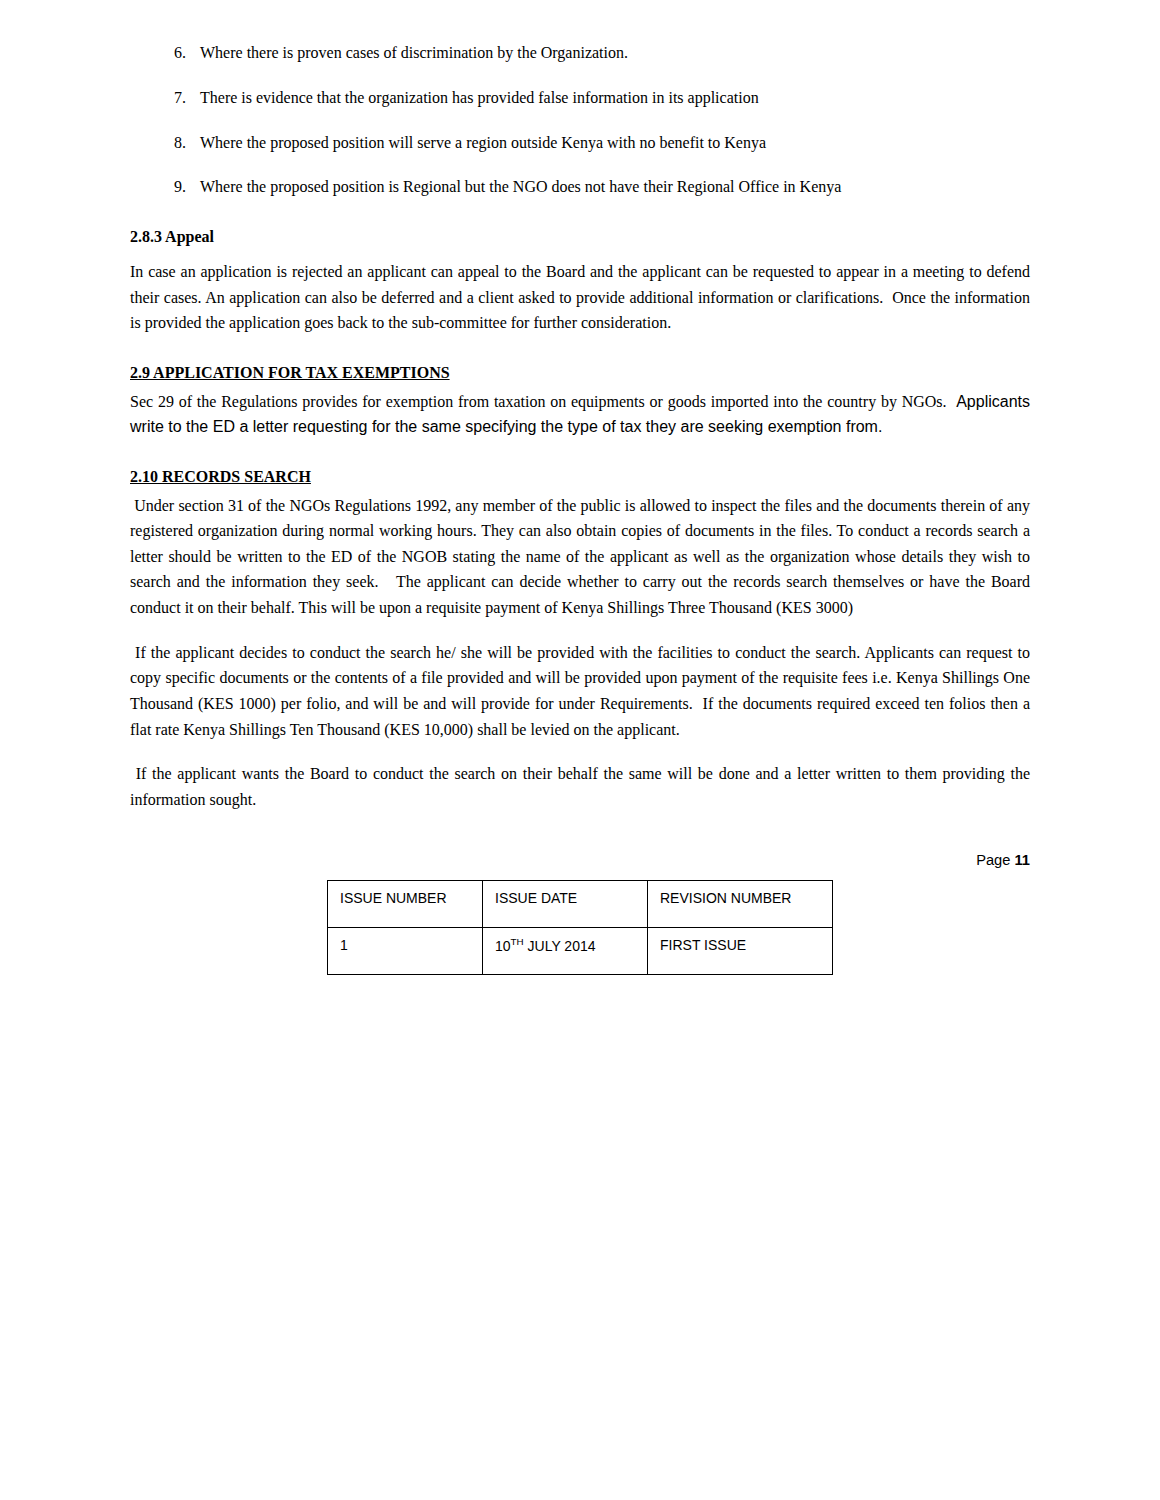Where there is proven cases of discrimination by the Organization.
There is evidence that the organization has provided false information in its application
Where the proposed position will serve a region outside Kenya with no benefit to Kenya
Where the proposed position is Regional but the NGO does not have their Regional Office in Kenya
2.8.3 Appeal
In case an application is rejected an applicant can appeal to the Board and the applicant can be requested to appear in a meeting to defend their cases. An application can also be deferred and a client asked to provide additional information or clarifications. Once the information is provided the application goes back to the sub-committee for further consideration.
2.9 APPLICATION FOR TAX EXEMPTIONS
Sec 29 of the Regulations provides for exemption from taxation on equipments or goods imported into the country by NGOs. Applicants write to the ED a letter requesting for the same specifying the type of tax they are seeking exemption from.
2.10 RECORDS SEARCH
Under section 31 of the NGOs Regulations 1992, any member of the public is allowed to inspect the files and the documents therein of any registered organization during normal working hours. They can also obtain copies of documents in the files. To conduct a records search a letter should be written to the ED of the NGOB stating the name of the applicant as well as the organization whose details they wish to search and the information they seek. The applicant can decide whether to carry out the records search themselves or have the Board conduct it on their behalf. This will be upon a requisite payment of Kenya Shillings Three Thousand (KES 3000)
If the applicant decides to conduct the search he/ she will be provided with the facilities to conduct the search. Applicants can request to copy specific documents or the contents of a file provided and will be provided upon payment of the requisite fees i.e. Kenya Shillings One Thousand (KES 1000) per folio, and will be and will provide for under Requirements. If the documents required exceed ten folios then a flat rate Kenya Shillings Ten Thousand (KES 10,000) shall be levied on the applicant.
If the applicant wants the Board to conduct the search on their behalf the same will be done and a letter written to them providing the information sought.
Page 11
| ISSUE NUMBER | ISSUE DATE | REVISION NUMBER |
| 1 | 10 TH JULY 2014 | FIRST ISSUE |